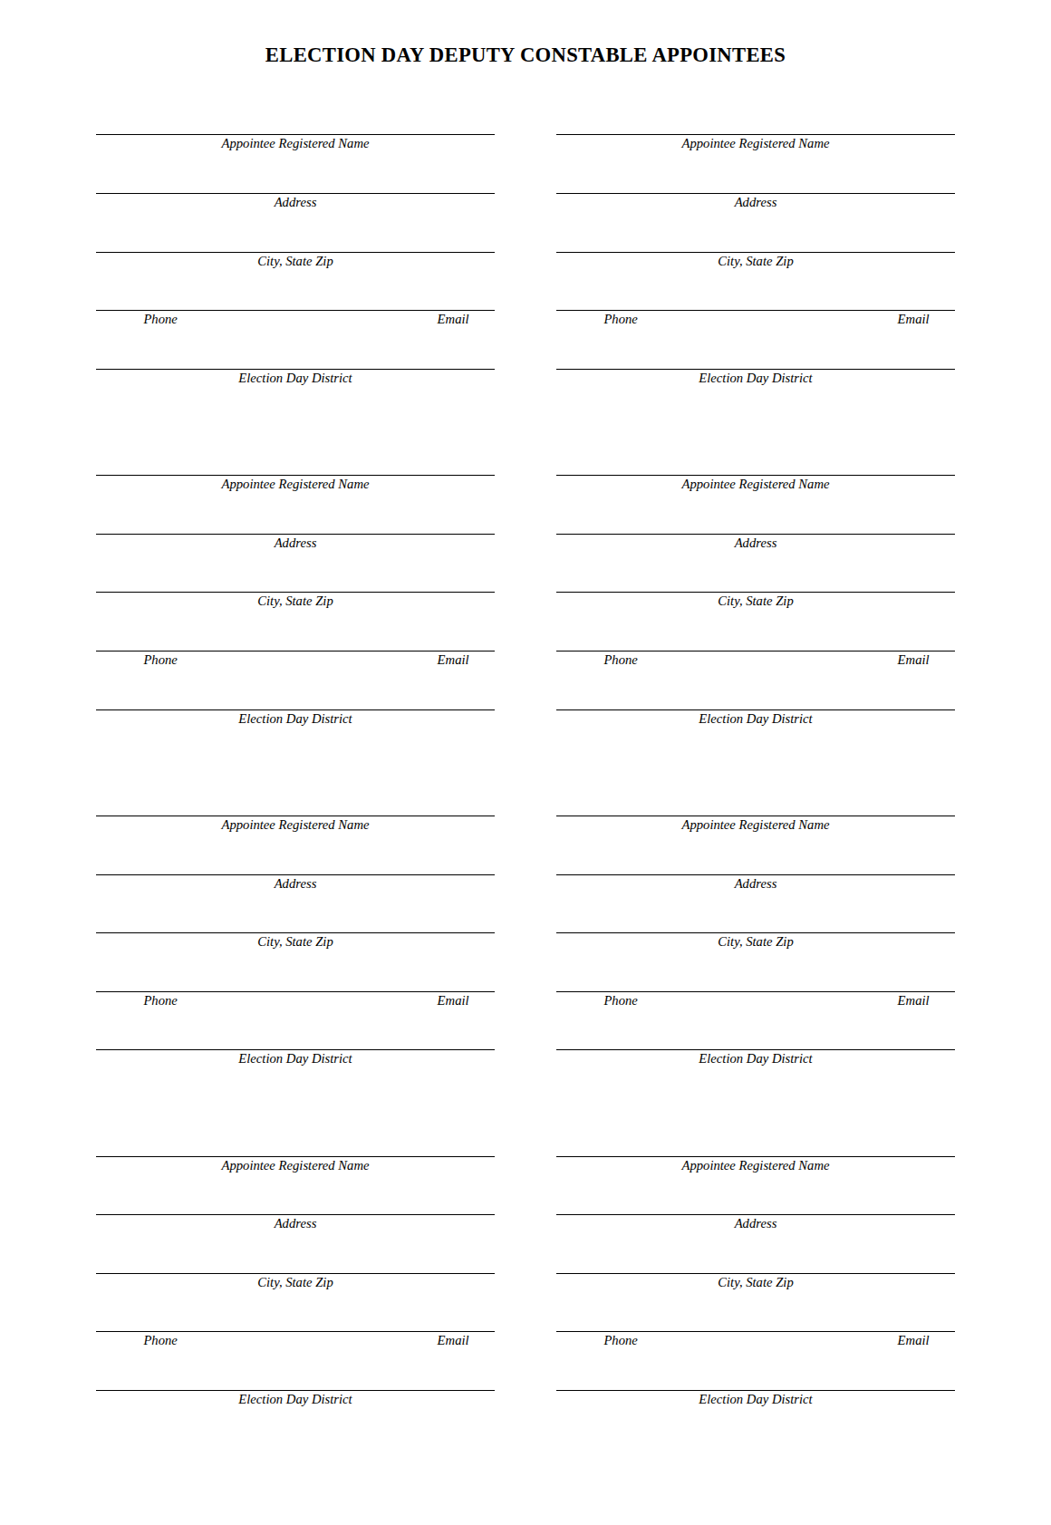ELECTION DAY DEPUTY CONSTABLE APPOINTEES
| Appointee Registered Name Address City, State Zip Phone Email Election Day District | Appointee Registered Name Address City, State Zip Phone Email Election Day District |
| Appointee Registered Name Address City, State Zip Phone Email Election Day District | Appointee Registered Name Address City, State Zip Phone Email Election Day District |
| Appointee Registered Name Address City, State Zip Phone Email Election Day District | Appointee Registered Name Address City, State Zip Phone Email Election Day District |
| Appointee Registered Name Address City, State Zip Phone Email Election Day District | Appointee Registered Name Address City, State Zip Phone Email Election Day District |